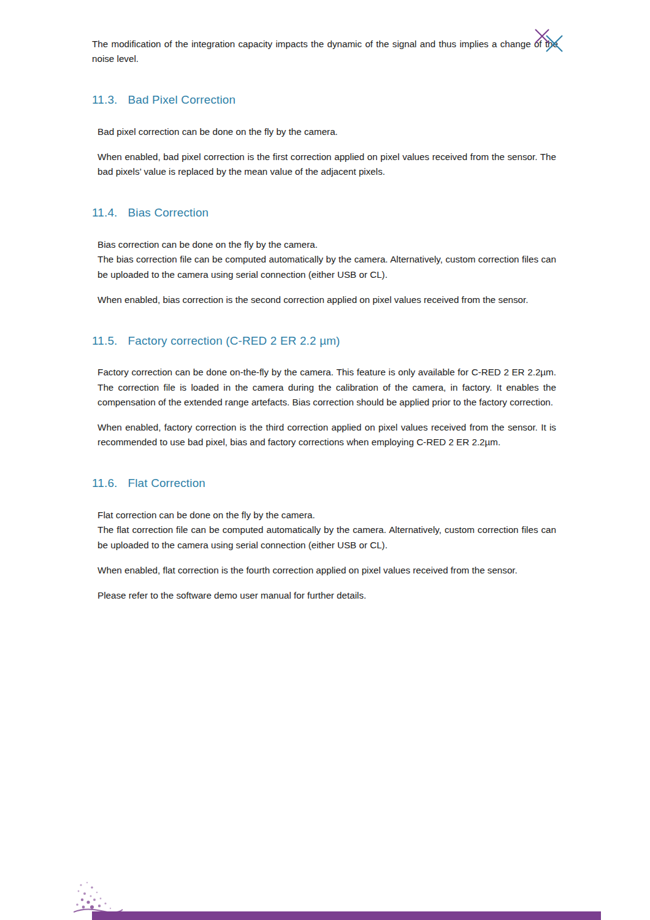The modification of the integration capacity impacts the dynamic of the signal and thus implies a change of the noise level.
11.3. Bad Pixel Correction
Bad pixel correction can be done on the fly by the camera.
When enabled, bad pixel correction is the first correction applied on pixel values received from the sensor. The bad pixels’ value is replaced by the mean value of the adjacent pixels.
11.4. Bias Correction
Bias correction can be done on the fly by the camera.
The bias correction file can be computed automatically by the camera. Alternatively, custom correction files can be uploaded to the camera using serial connection (either USB or CL).
When enabled, bias correction is the second correction applied on pixel values received from the sensor.
11.5. Factory correction (C-RED 2 ER 2.2 µm)
Factory correction can be done on-the-fly by the camera. This feature is only available for C-RED 2 ER 2.2µm. The correction file is loaded in the camera during the calibration of the camera, in factory. It enables the compensation of the extended range artefacts. Bias correction should be applied prior to the factory correction.
When enabled, factory correction is the third correction applied on pixel values received from the sensor. It is recommended to use bad pixel, bias and factory corrections when employing C-RED 2 ER 2.2µm.
11.6. Flat Correction
Flat correction can be done on the fly by the camera.
The flat correction file can be computed automatically by the camera. Alternatively, custom correction files can be uploaded to the camera using serial connection (either USB or CL).
When enabled, flat correction is the fourth correction applied on pixel values received from the sensor.
Please refer to the software demo user manual for further details.